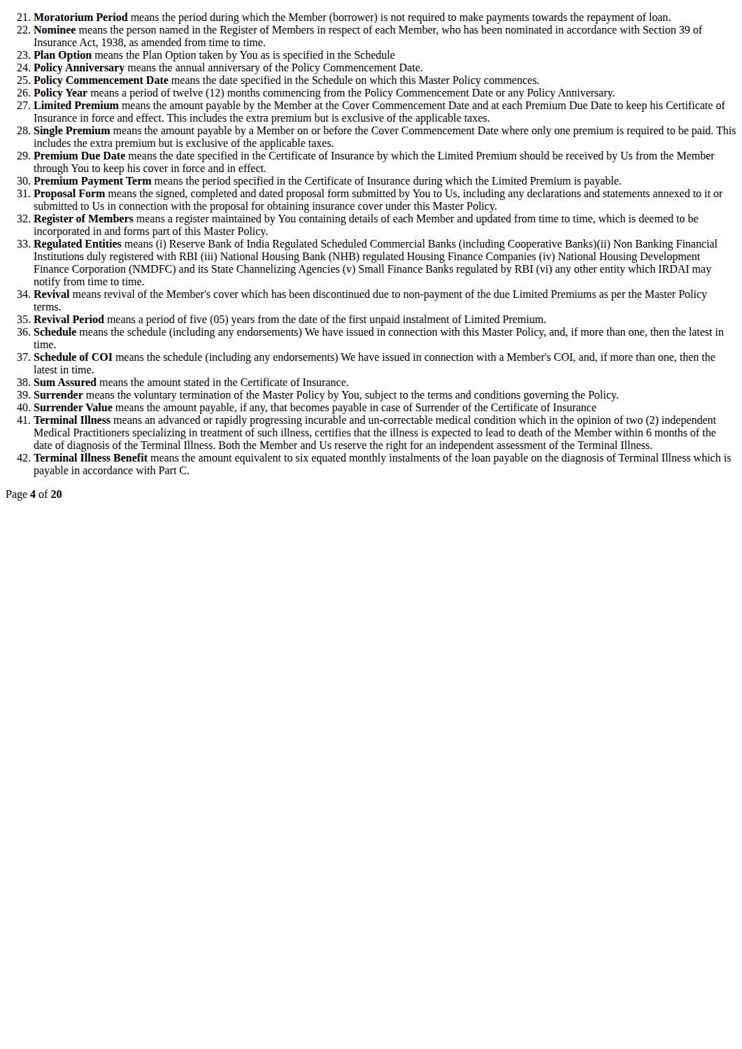Moratorium Period means the period during which the Member (borrower) is not required to make payments towards the repayment of loan.
Nominee means the person named in the Register of Members in respect of each Member, who has been nominated in accordance with Section 39 of Insurance Act, 1938, as amended from time to time.
Plan Option means the Plan Option taken by You as is specified in the Schedule
Policy Anniversary means the annual anniversary of the Policy Commencement Date.
Policy Commencement Date means the date specified in the Schedule on which this Master Policy commences.
Policy Year means a period of twelve (12) months commencing from the Policy Commencement Date or any Policy Anniversary.
Limited Premium means the amount payable by the Member at the Cover Commencement Date and at each Premium Due Date to keep his Certificate of Insurance in force and effect. This includes the extra premium but is exclusive of the applicable taxes.
Single Premium means the amount payable by a Member on or before the Cover Commencement Date where only one premium is required to be paid. This includes the extra premium but is exclusive of the applicable taxes.
Premium Due Date means the date specified in the Certificate of Insurance by which the Limited Premium should be received by Us from the Member through You to keep his cover in force and in effect.
Premium Payment Term means the period specified in the Certificate of Insurance during which the Limited Premium is payable.
Proposal Form means the signed, completed and dated proposal form submitted by You to Us, including any declarations and statements annexed to it or submitted to Us in connection with the proposal for obtaining insurance cover under this Master Policy.
Register of Members means a register maintained by You containing details of each Member and updated from time to time, which is deemed to be incorporated in and forms part of this Master Policy.
Regulated Entities means (i) Reserve Bank of India Regulated Scheduled Commercial Banks (including Cooperative Banks)(ii) Non Banking Financial Institutions duly registered with RBI (iii) National Housing Bank (NHB) regulated Housing Finance Companies (iv) National Housing Development Finance Corporation (NMDFC) and its State Channelizing Agencies (v) Small Finance Banks regulated by RBI (vi) any other entity which IRDAI may notify from time to time.
Revival means revival of the Member's cover which has been discontinued due to non-payment of the due Limited Premiums as per the Master Policy terms.
Revival Period means a period of five (05) years from the date of the first unpaid instalment of Limited Premium.
Schedule means the schedule (including any endorsements) We have issued in connection with this Master Policy, and, if more than one, then the latest in time.
Schedule of COI means the schedule (including any endorsements) We have issued in connection with a Member's COI, and, if more than one, then the latest in time.
Sum Assured means the amount stated in the Certificate of Insurance.
Surrender means the voluntary termination of the Master Policy by You, subject to the terms and conditions governing the Policy.
Surrender Value means the amount payable, if any, that becomes payable in case of Surrender of the Certificate of Insurance
Terminal Illness means an advanced or rapidly progressing incurable and un-correctable medical condition which in the opinion of two (2) independent Medical Practitioners specializing in treatment of such illness, certifies that the illness is expected to lead to death of the Member within 6 months of the date of diagnosis of the Terminal Illness. Both the Member and Us reserve the right for an independent assessment of the Terminal Illness.
Terminal Illness Benefit means the amount equivalent to six equated monthly instalments of the loan payable on the diagnosis of Terminal Illness which is payable in accordance with Part C.
Page 4 of 20